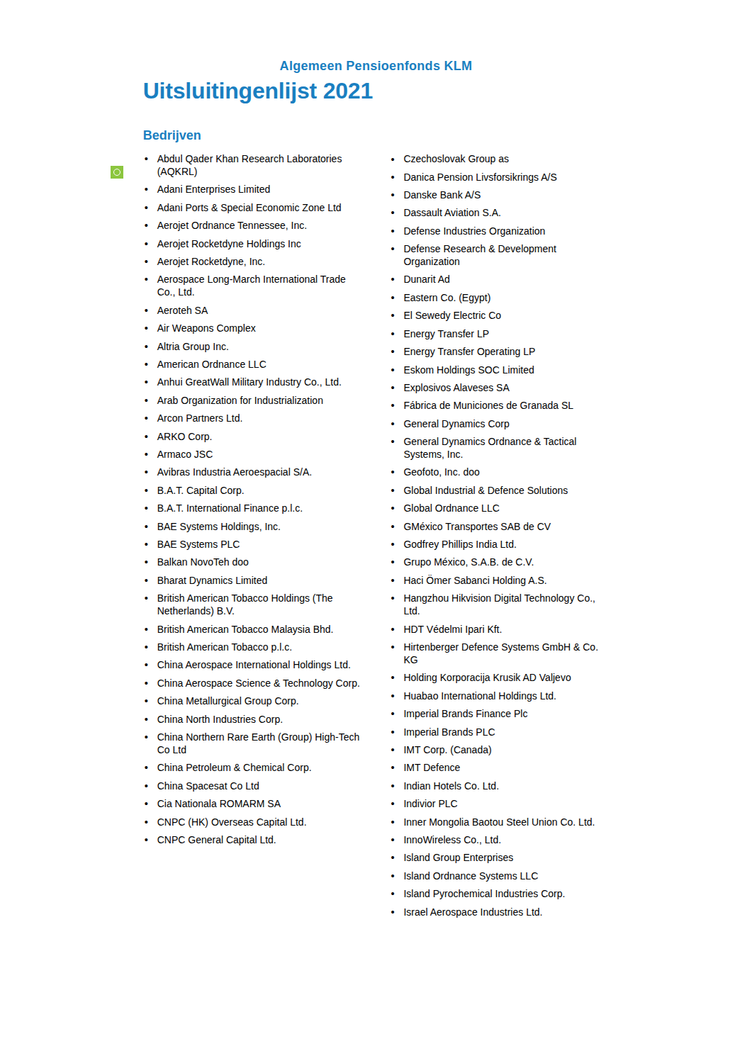Algemeen Pensioenfonds KLM
Uitsluitingenlijst 2021
Bedrijven
Abdul Qader Khan Research Laboratories
(AQKRL)
Adani Enterprises Limited
Adani Ports & Special Economic Zone Ltd
Aerojet Ordnance Tennessee, Inc.
Aerojet Rocketdyne Holdings Inc
Aerojet Rocketdyne, Inc.
Aerospace Long-March International Trade Co., Ltd.
Aeroteh SA
Air Weapons Complex
Altria Group Inc.
American Ordnance LLC
Anhui GreatWall Military Industry Co., Ltd.
Arab Organization for Industrialization
Arcon Partners Ltd.
ARKO Corp.
Armaco JSC
Avibras Industria Aeroespacial S/A.
B.A.T. Capital Corp.
B.A.T. International Finance p.l.c.
BAE Systems Holdings, Inc.
BAE Systems PLC
Balkan NovoTeh doo
Bharat Dynamics Limited
British American Tobacco Holdings (The Netherlands) B.V.
British American Tobacco Malaysia Bhd.
British American Tobacco p.l.c.
China Aerospace International Holdings Ltd.
China Aerospace Science & Technology Corp.
China Metallurgical Group Corp.
China North Industries Corp.
China Northern Rare Earth (Group) High-Tech Co Ltd
China Petroleum & Chemical Corp.
China Spacesat Co Ltd
Cia Nationala ROMARM SA
CNPC (HK) Overseas Capital Ltd.
CNPC General Capital Ltd.
Czechoslovak Group as
Danica Pension Livsforsikrings A/S
Danske Bank A/S
Dassault Aviation S.A.
Defense Industries Organization
Defense Research & Development Organization
Dunarit Ad
Eastern Co. (Egypt)
El Sewedy Electric Co
Energy Transfer LP
Energy Transfer Operating LP
Eskom Holdings SOC Limited
Explosivos Alaveses SA
Fábrica de Municiones de Granada SL
General Dynamics Corp
General Dynamics Ordnance & Tactical Systems, Inc.
Geofoto, Inc. doo
Global Industrial & Defence Solutions
Global Ordnance LLC
GMéxico Transportes SAB de CV
Godfrey Phillips India Ltd.
Grupo México, S.A.B. de C.V.
Haci Ömer Sabanci Holding A.S.
Hangzhou Hikvision Digital Technology Co., Ltd.
HDT Védelmi Ipari Kft.
Hirtenberger Defence Systems GmbH & Co. KG
Holding Korporacija Krusik AD Valjevo
Huabao International Holdings Ltd.
Imperial Brands Finance Plc
Imperial Brands PLC
IMT Corp. (Canada)
IMT Defence
Indian Hotels Co. Ltd.
Indivior PLC
Inner Mongolia Baotou Steel Union Co. Ltd.
InnoWireless Co., Ltd.
Island Group Enterprises
Island Ordnance Systems LLC
Island Pyrochemical Industries Corp.
Israel Aerospace Industries Ltd.